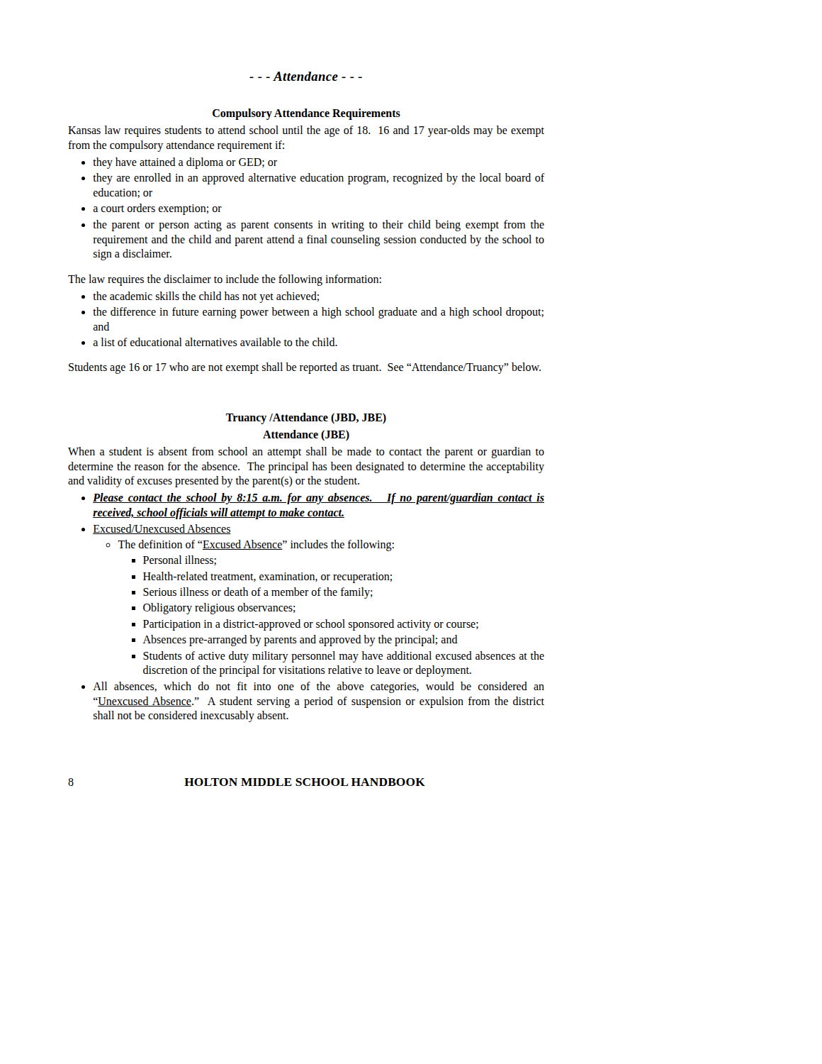- - - Attendance - - -
Compulsory Attendance Requirements
Kansas law requires students to attend school until the age of 18. 16 and 17 year-olds may be exempt from the compulsory attendance requirement if:
they have attained a diploma or GED; or
they are enrolled in an approved alternative education program, recognized by the local board of education; or
a court orders exemption; or
the parent or person acting as parent consents in writing to their child being exempt from the requirement and the child and parent attend a final counseling session conducted by the school to sign a disclaimer.
The law requires the disclaimer to include the following information:
the academic skills the child has not yet achieved;
the difference in future earning power between a high school graduate and a high school dropout; and
a list of educational alternatives available to the child.
Students age 16 or 17 who are not exempt shall be reported as truant. See “Attendance/Truancy” below.
Truancy /Attendance (JBD, JBE)
Attendance (JBE)
When a student is absent from school an attempt shall be made to contact the parent or guardian to determine the reason for the absence. The principal has been designated to determine the acceptability and validity of excuses presented by the parent(s) or the student.
Please contact the school by 8:15 a.m. for any absences. If no parent/guardian contact is received, school officials will attempt to make contact.
Excused/Unexcused Absences
The definition of “Excused Absence” includes the following:
Personal illness;
Health-related treatment, examination, or recuperation;
Serious illness or death of a member of the family;
Obligatory religious observances;
Participation in a district-approved or school sponsored activity or course;
Absences pre-arranged by parents and approved by the principal; and
Students of active duty military personnel may have additional excused absences at the discretion of the principal for visitations relative to leave or deployment.
All absences, which do not fit into one of the above categories, would be considered an “Unexcused Absence.” A student serving a period of suspension or expulsion from the district shall not be considered inexcusably absent.
8 HOLTON MIDDLE SCHOOL HANDBOOK